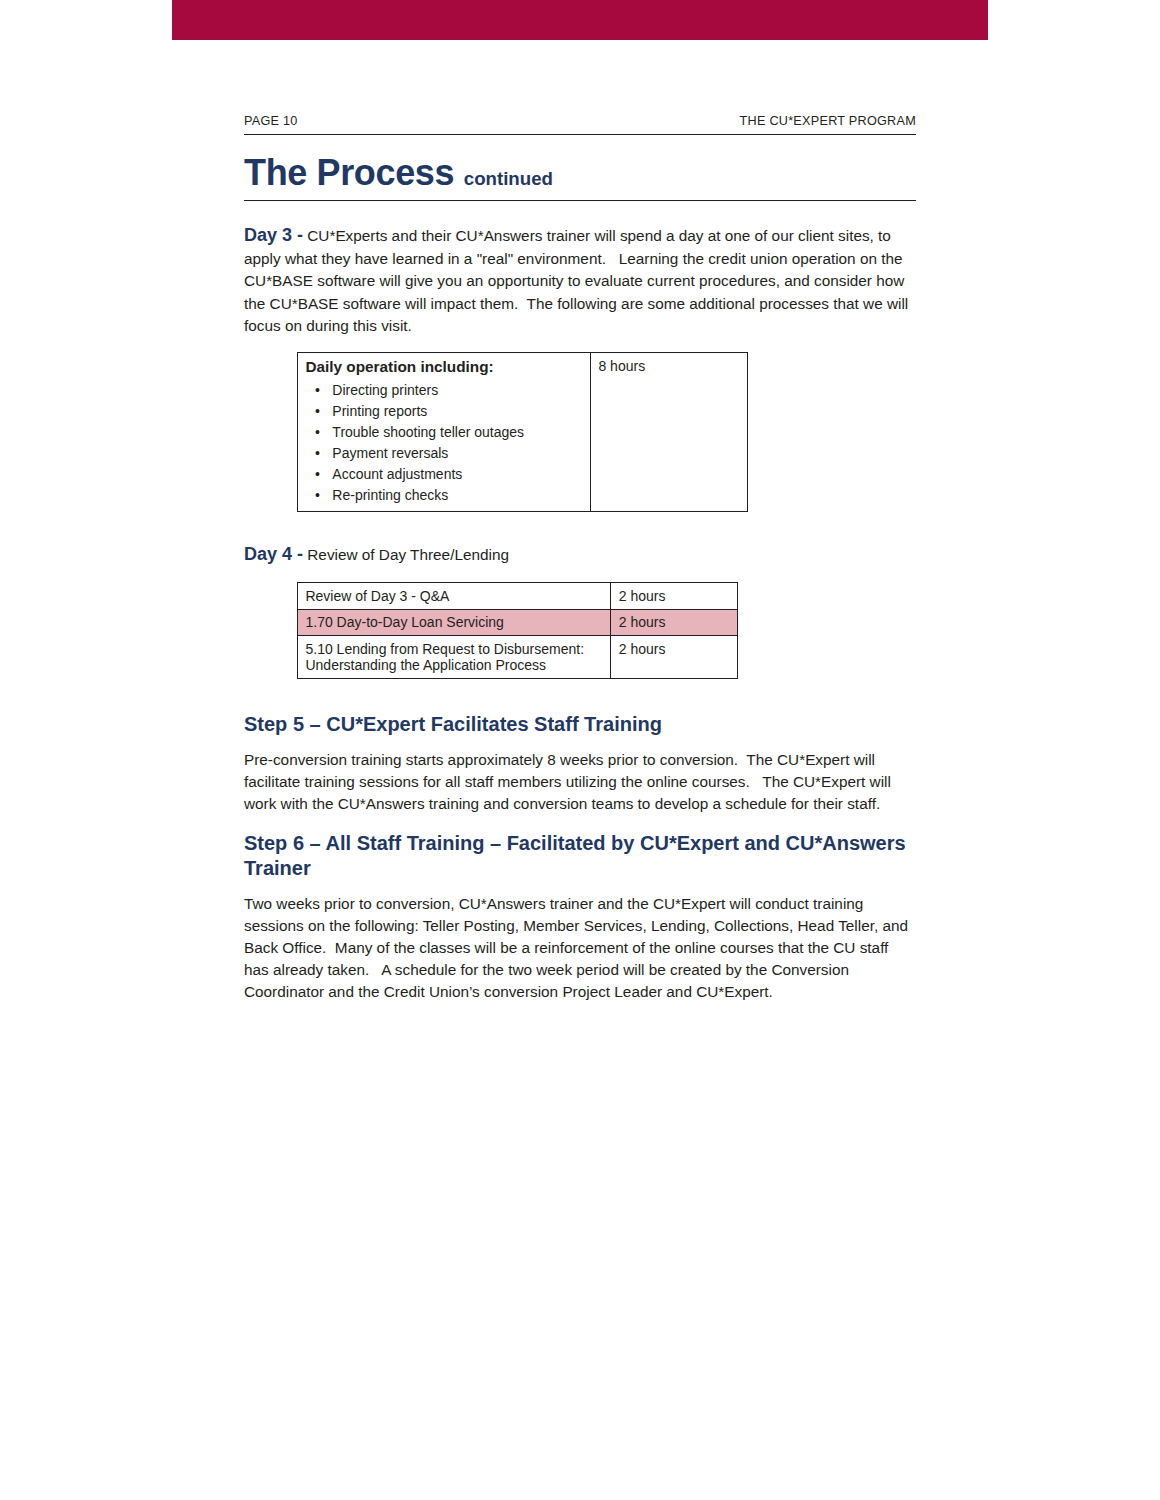PAGE 10 THE CU*EXPERT PROGRAM
The Process continued
Day 3 - CU*Experts and their CU*Answers trainer will spend a day at one of our client sites, to apply what they have learned in a "real" environment. Learning the credit union operation on the CU*BASE software will give you an opportunity to evaluate current procedures, and consider how the CU*BASE software will impact them. The following are some additional processes that we will focus on during this visit.
| Daily operation including: Directing printers Printing reports Trouble shooting teller outages Payment reversals Account adjustments Re-printing checks | 8 hours |
Day 4 - Review of Day Three/Lending
| Review of Day 3 - Q&A | 2 hours |
| 1.70 Day-to-Day Loan Servicing | 2 hours |
| 5.10 Lending from Request to Disbursement: Understanding the Application Process | 2 hours |
Step 5 – CU*Expert Facilitates Staff Training
Pre-conversion training starts approximately 8 weeks prior to conversion. The CU*Expert will facilitate training sessions for all staff members utilizing the online courses. The CU*Expert will work with the CU*Answers training and conversion teams to develop a schedule for their staff.
Step 6 – All Staff Training – Facilitated by CU*Expert and CU*Answers Trainer
Two weeks prior to conversion, CU*Answers trainer and the CU*Expert will conduct training sessions on the following: Teller Posting, Member Services, Lending, Collections, Head Teller, and Back Office. Many of the classes will be a reinforcement of the online courses that the CU staff has already taken. A schedule for the two week period will be created by the Conversion Coordinator and the Credit Union’s conversion Project Leader and CU*Expert.